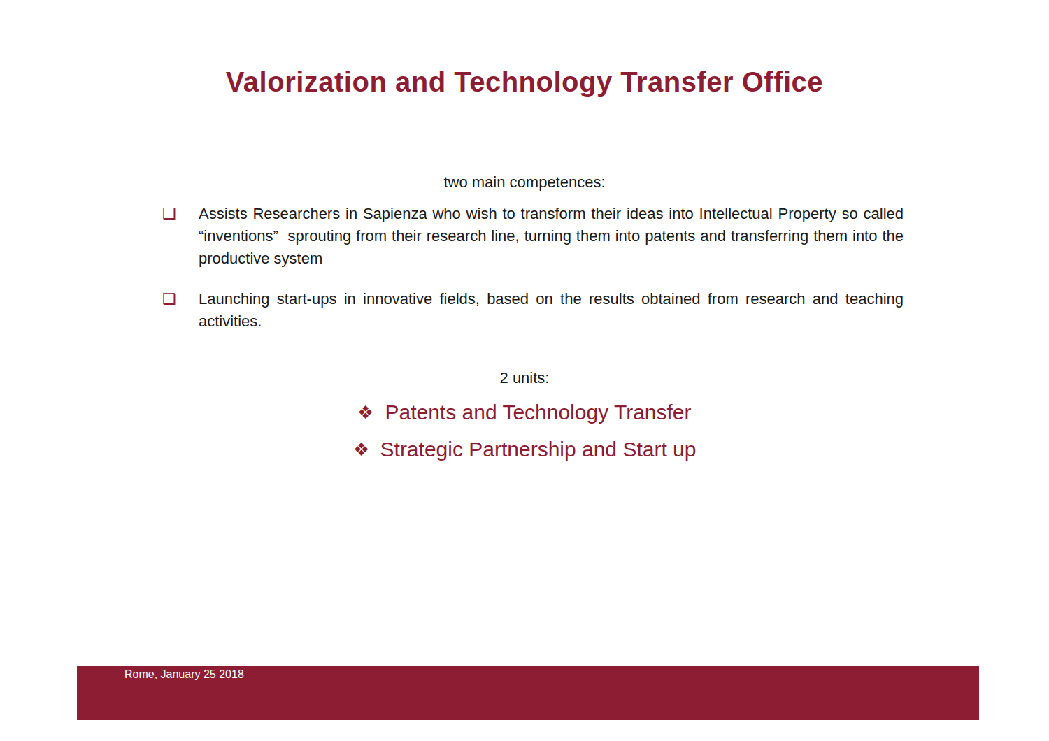Valorization and Technology Transfer Office
two main competences:
Assists Researchers in Sapienza who wish to transform their ideas into Intellectual Property so called “inventions” sprouting from their research line, turning them into patents and transferring them into the productive system
Launching start-ups in innovative fields, based on the results obtained from research and teaching activities.
2 units:
Patents and Technology Transfer
Strategic Partnership and Start up
Rome, January 25 2018